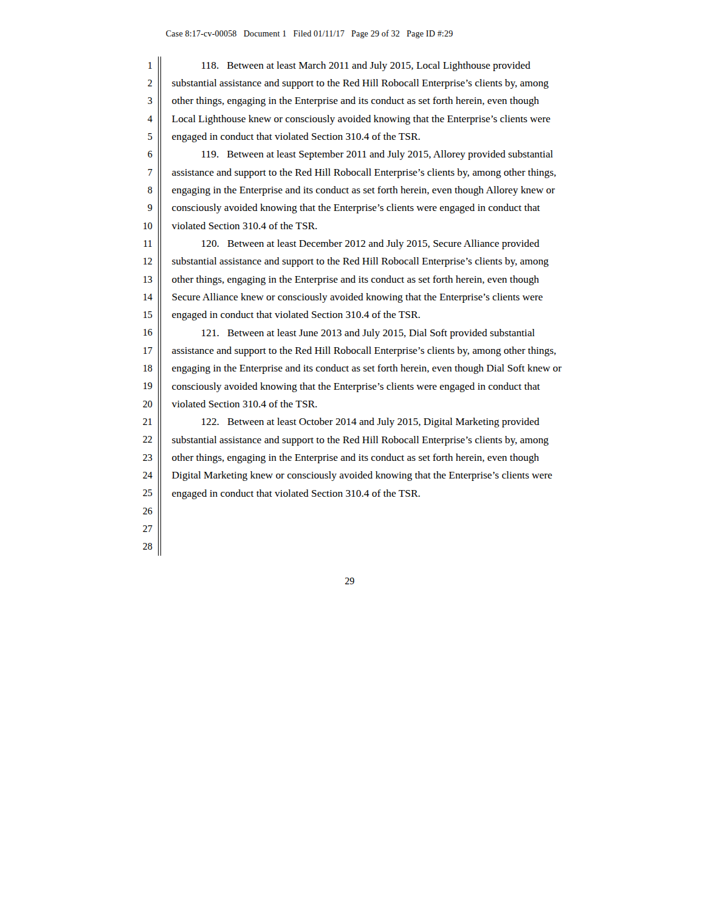Case 8:17-cv-00058 Document 1 Filed 01/11/17 Page 29 of 32 Page ID #:29
1
2
3
4
5
6
7
8
9
10
11
12
13
14
15
16
17
18
19
20
21
22
23
24
25
26
27
28
118. Between at least March 2011 and July 2015, Local Lighthouse provided substantial assistance and support to the Red Hill Robocall Enterprise’s clients by, among other things, engaging in the Enterprise and its conduct as set forth herein, even though Local Lighthouse knew or consciously avoided knowing that the Enterprise’s clients were engaged in conduct that violated Section 310.4 of the TSR.
119. Between at least September 2011 and July 2015, Allorey provided substantial assistance and support to the Red Hill Robocall Enterprise’s clients by, among other things, engaging in the Enterprise and its conduct as set forth herein, even though Allorey knew or consciously avoided knowing that the Enterprise’s clients were engaged in conduct that violated Section 310.4 of the TSR.
120. Between at least December 2012 and July 2015, Secure Alliance provided substantial assistance and support to the Red Hill Robocall Enterprise’s clients by, among other things, engaging in the Enterprise and its conduct as set forth herein, even though Secure Alliance knew or consciously avoided knowing that the Enterprise’s clients were engaged in conduct that violated Section 310.4 of the TSR.
121. Between at least June 2013 and July 2015, Dial Soft provided substantial assistance and support to the Red Hill Robocall Enterprise’s clients by, among other things, engaging in the Enterprise and its conduct as set forth herein, even though Dial Soft knew or consciously avoided knowing that the Enterprise’s clients were engaged in conduct that violated Section 310.4 of the TSR.
122. Between at least October 2014 and July 2015, Digital Marketing provided substantial assistance and support to the Red Hill Robocall Enterprise’s clients by, among other things, engaging in the Enterprise and its conduct as set forth herein, even though Digital Marketing knew or consciously avoided knowing that the Enterprise’s clients were engaged in conduct that violated Section 310.4 of the TSR.
29